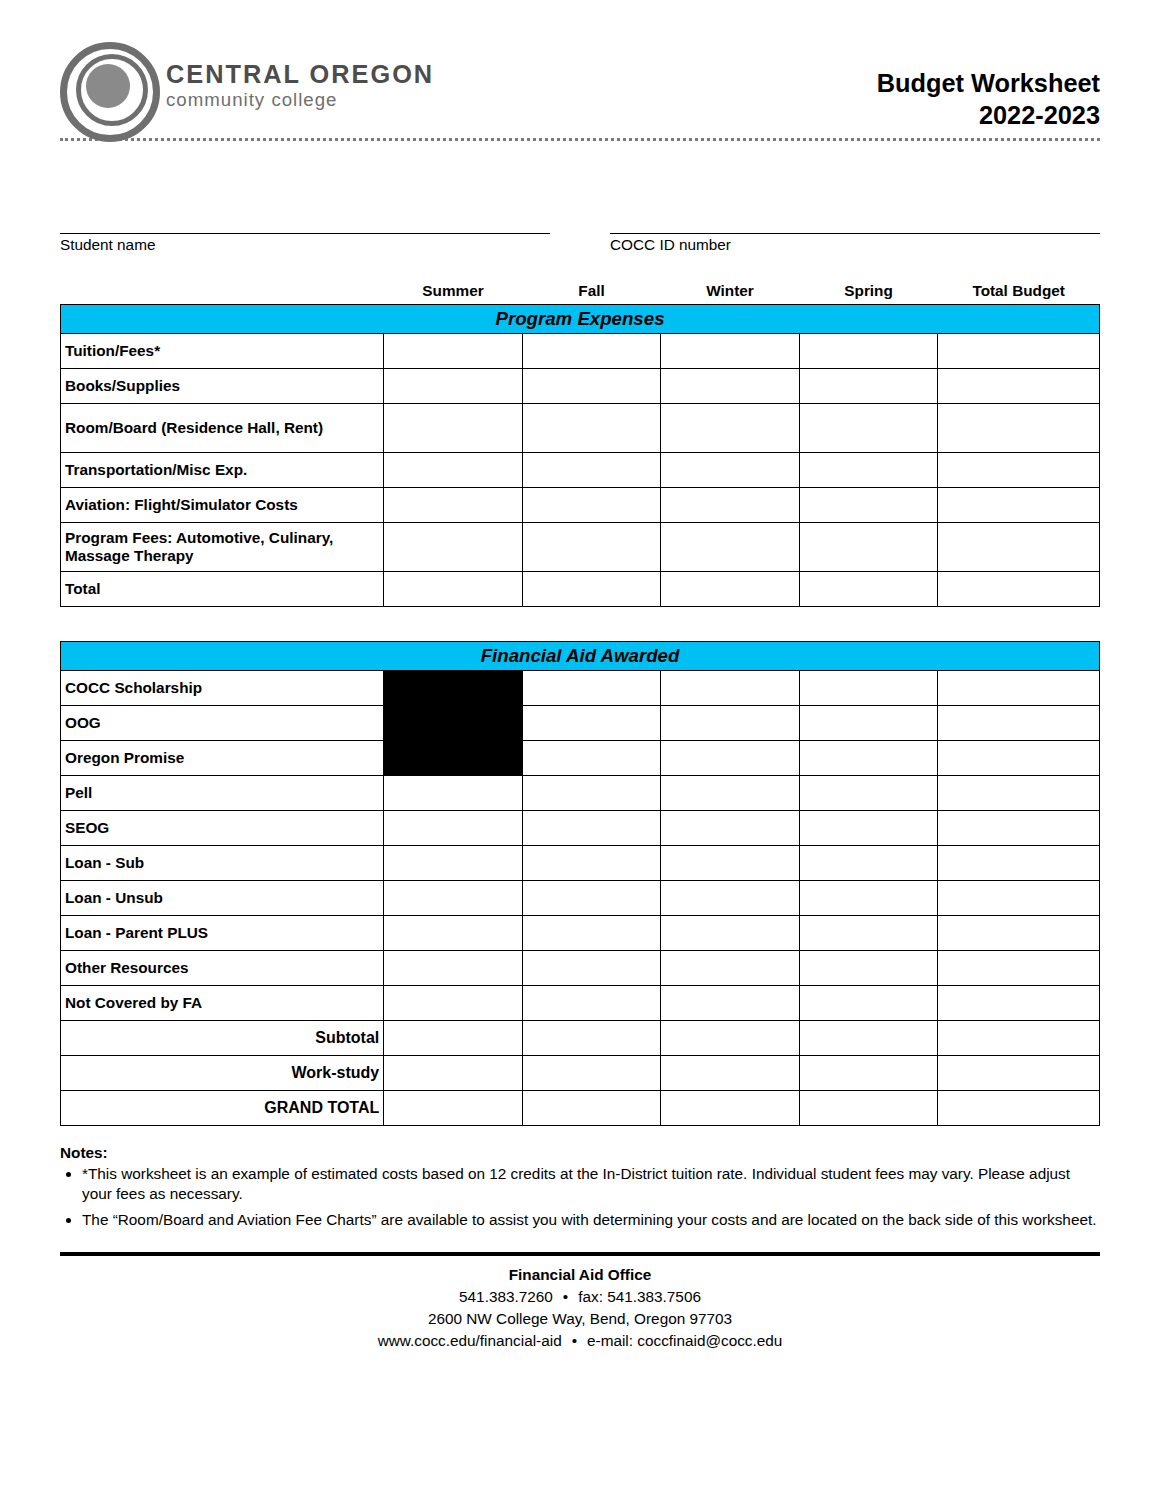CENTRAL OREGON
community college
Budget Worksheet
2022-2023
Student name
COCC ID number
| | Summer | Fall | Winter | Spring | Total Budget |
| Program Expenses |
| Tuition/Fees* | | | | | |
| Books/Supplies | | | | | |
| Room/Board (Residence Hall, Rent) | | | | | |
| Transportation/Misc Exp. | | | | | |
| Aviation: Flight/Simulator Costs | | | | | |
| Program Fees: Automotive, Culinary, Massage Therapy | | | | | |
| Total | | | | | |
| Financial Aid Awarded |
| COCC Scholarship | | | | | |
| OOG | | | | | |
| Oregon Promise | | | | | |
| Pell | | | | | |
| SEOG | | | | | |
| Loan - Sub | | | | | |
| Loan - Unsub | | | | | |
| Loan - Parent PLUS | | | | | |
| Other Resources | | | | | |
| Not Covered by FA | | | | | |
| Subtotal | | | | | |
| Work-study | | | | | |
| GRAND TOTAL | | | | | |
Notes:
*This worksheet is an example of estimated costs based on 12 credits at the In-District tuition rate. Individual student fees may vary. Please adjust your fees as necessary.
The “Room/Board and Aviation Fee Charts” are available to assist you with determining your costs and are located on the back side of this worksheet.
Financial Aid Office
541.383.7260•fax: 541.383.7506
2600 NW College Way, Bend, Oregon 97703
www.cocc.edu/financial-aid•e-mail: coccfinaid@cocc.edu